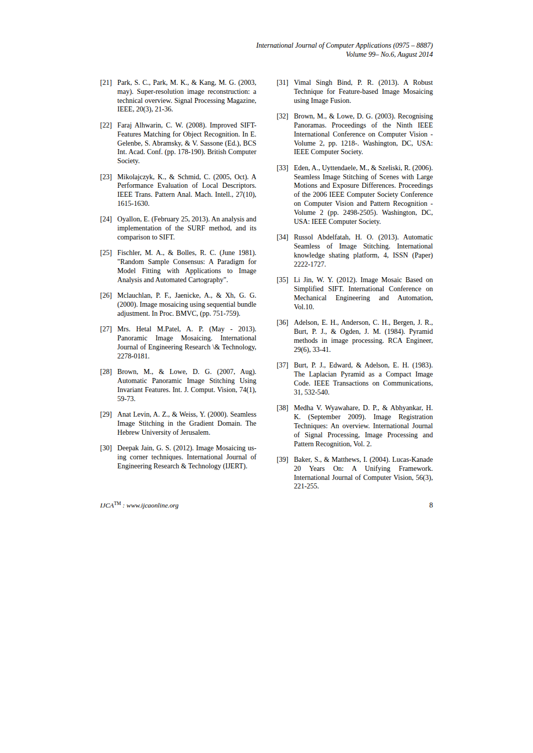International Journal of Computer Applications (0975 – 8887)
Volume 99– No.6, August 2014
[21] Park, S. C., Park, M. K., & Kang, M. G. (2003, may). Super-resolution image reconstruction: a technical overview. Signal Processing Magazine, IEEE, 20(3), 21-36.
[22] Faraj Alhwarin, C. W. (2008). Improved SIFT-Features Matching for Object Recognition. In E. Gelenbe, S. Abramsky, & V. Sassone (Ed.), BCS Int. Acad. Conf. (pp. 178-190). British Computer Society.
[23] Mikolajczyk, K., & Schmid, C. (2005, Oct). A Performance Evaluation of Local Descriptors. IEEE Trans. Pattern Anal. Mach. Intell., 27(10), 1615-1630.
[24] Oyallon, E. (February 25, 2013). An analysis and implementation of the SURF method, and its comparison to SIFT.
[25] Fischler, M. A., & Bolles, R. C. (June 1981). "Random Sample Consensus: A Paradigm for Model Fitting with Applications to Image Analysis and Automated Cartography".
[26] Mclauchlan, P. F., Jaenicke, A., & Xh, G. G. (2000). Image mosaicing using sequential bundle adjustment. In Proc. BMVC, (pp. 751-759).
[27] Mrs. Hetal M.Patel, A. P. (May - 2013). Panoramic Image Mosaicing. International Journal of Engineering Research \& Technology, 2278-0181.
[28] Brown, M., & Lowe, D. G. (2007, Aug). Automatic Panoramic Image Stitching Using Invariant Features. Int. J. Comput. Vision, 74(1), 59-73.
[29] Anat Levin, A. Z., & Weiss, Y. (2000). Seamless Image Stitching in the Gradient Domain. The Hebrew University of Jerusalem.
[30] Deepak Jain, G. S. (2012). Image Mosaicing using corner techniques. International Journal of Engineering Research & Technology (IJERT).
[31] Vimal Singh Bind, P. R. (2013). A Robust Technique for Feature-based Image Mosaicing using Image Fusion.
[32] Brown, M., & Lowe, D. G. (2003). Recognising Panoramas. Proceedings of the Ninth IEEE International Conference on Computer Vision - Volume 2, pp. 1218-. Washington, DC, USA: IEEE Computer Society.
[33] Eden, A., Uyttendaele, M., & Szeliski, R. (2006). Seamless Image Stitching of Scenes with Large Motions and Exposure Differences. Proceedings of the 2006 IEEE Computer Society Conference on Computer Vision and Pattern Recognition - Volume 2 (pp. 2498-2505). Washington, DC, USA: IEEE Computer Society.
[34] Russol Abdelfatah, H. O. (2013). Automatic Seamless of Image Stitching. International knowledge shating platform, 4, ISSN (Paper) 2222-1727.
[35] Li Jin, W. Y. (2012). Image Mosaic Based on Simplified SIFT. International Conference on Mechanical Engineering and Automation, Vol.10.
[36] Adelson, E. H., Anderson, C. H., Bergen, J. R., Burt, P. J., & Ogden, J. M. (1984). Pyramid methods in image processing. RCA Engineer, 29(6), 33-41.
[37] Burt, P. J., Edward, & Adelson, E. H. (1983). The Laplacian Pyramid as a Compact Image Code. IEEE Transactions on Communications, 31, 532-540.
[38] Medha V. Wyawahare, D. P., & Abhyankar, H. K. (September 2009). Image Registration Techniques: An overview. International Journal of Signal Processing, Image Processing and Pattern Recognition, Vol. 2.
[39] Baker, S., & Matthews, I. (2004). Lucas-Kanade 20 Years On: A Unifying Framework. International Journal of Computer Vision, 56(3), 221-255.
IJCATM : www.ijcaonline.org
8